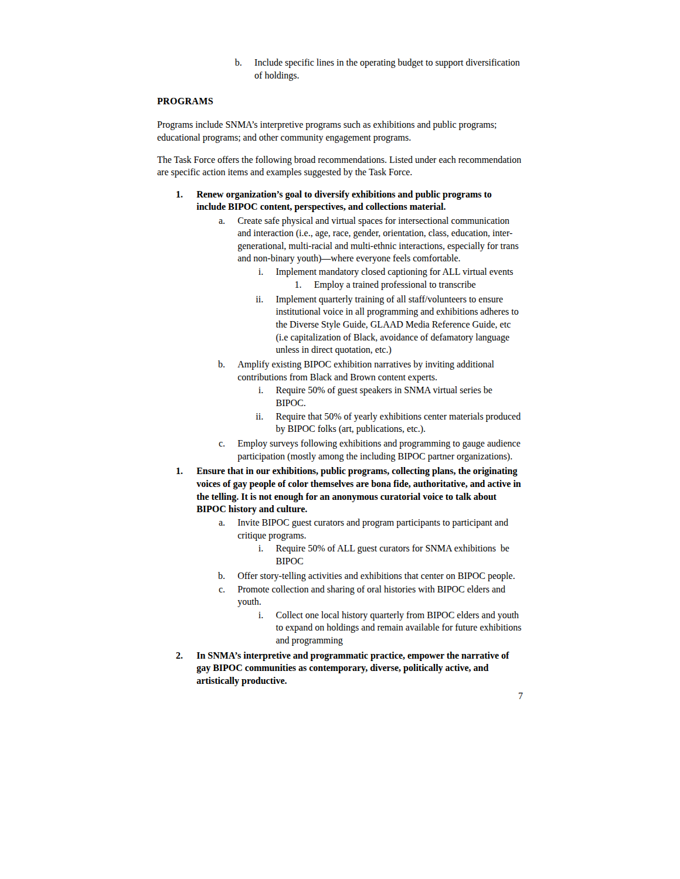Include specific lines in the operating budget to support diversification of holdings.
PROGRAMS
Programs include SNMA’s interpretive programs such as exhibitions and public programs; educational programs; and other community engagement programs.
The Task Force offers the following broad recommendations. Listed under each recommendation are specific action items and examples suggested by the Task Force.
Renew organization’s goal to diversify exhibitions and public programs to include BIPOC content, perspectives, and collections material.
Create safe physical and virtual spaces for intersectional communication and interaction (i.e., age, race, gender, orientation, class, education, inter-generational, multi-racial and multi-ethnic interactions, especially for trans and non-binary youth)—where everyone feels comfortable.
Implement mandatory closed captioning for ALL virtual events
Employ a trained professional to transcribe
Implement quarterly training of all staff/volunteers to ensure institutional voice in all programming and exhibitions adheres to the Diverse Style Guide, GLAAD Media Reference Guide, etc (i.e capitalization of Black, avoidance of defamatory language unless in direct quotation, etc.)
Amplify existing BIPOC exhibition narratives by inviting additional contributions from Black and Brown content experts.
Require 50% of guest speakers in SNMA virtual series be BIPOC.
Require that 50% of yearly exhibitions center materials produced by BIPOC folks (art, publications, etc.).
Employ surveys following exhibitions and programming to gauge audience participation (mostly among the including BIPOC partner organizations).
Ensure that in our exhibitions, public programs, collecting plans, the originating voices of gay people of color themselves are bona fide, authoritative, and active in the telling. It is not enough for an anonymous curatorial voice to talk about BIPOC history and culture.
Invite BIPOC guest curators and program participants to participant and critique programs.
Require 50% of ALL guest curators for SNMA exhibitions be BIPOC
Offer story-telling activities and exhibitions that center on BIPOC people.
Promote collection and sharing of oral histories with BIPOC elders and youth.
Collect one local history quarterly from BIPOC elders and youth to expand on holdings and remain available for future exhibitions and programming
In SNMA’s interpretive and programmatic practice, empower the narrative of gay BIPOC communities as contemporary, diverse, politically active, and artistically productive.
7